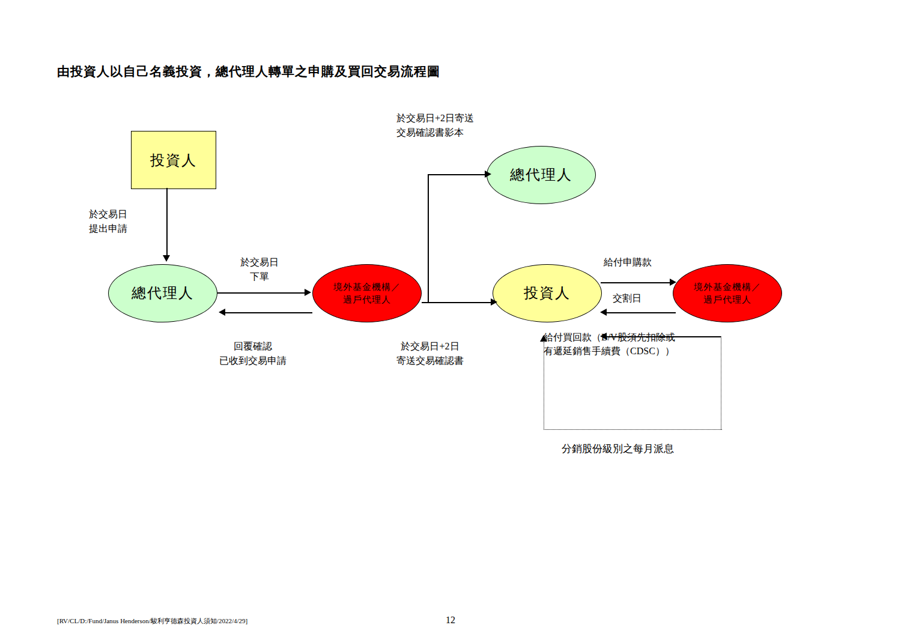由投資人以自己名義投資，總代理人轉單之申購及買回交易流程圖
投資人
總代理人
總代理人
境外基金機構／
過戶代理人
投資人
境外基金機構／
過戶代理人
於交易日+2日寄送
交易確認書影本
於交易日
提出申請
於交易日
下單
回覆確認
已收到交易申請
於交易日+2日
寄送交易確認書
給付申購款
交割日
給付買回款（B/V股須先扣除或
有遞延銷售手續費（CDSC））
分銷股份級別之每月派息
[RV/CL/D:/Fund/Janus Henderson/駿利亨德森投資人須知/2022/4/29]
12